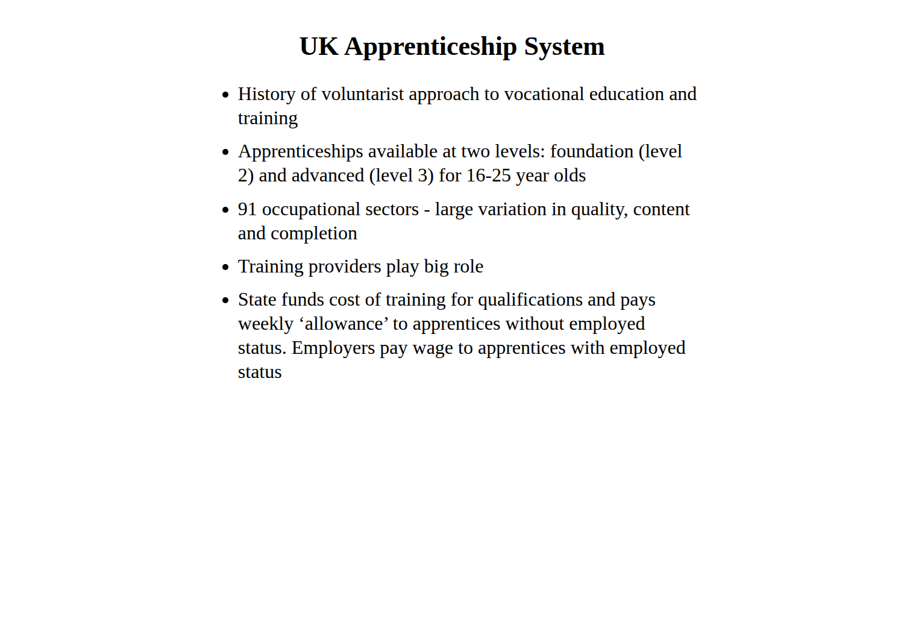UK Apprenticeship System
History of voluntarist approach to vocational education and training
Apprenticeships available at two levels: foundation (level 2) and advanced (level 3) for 16-25 year olds
91 occupational sectors - large variation in quality, content and completion
Training providers play big role
State funds cost of training for qualifications and pays weekly ‘allowance’ to apprentices without employed status. Employers pay wage to apprentices with employed status